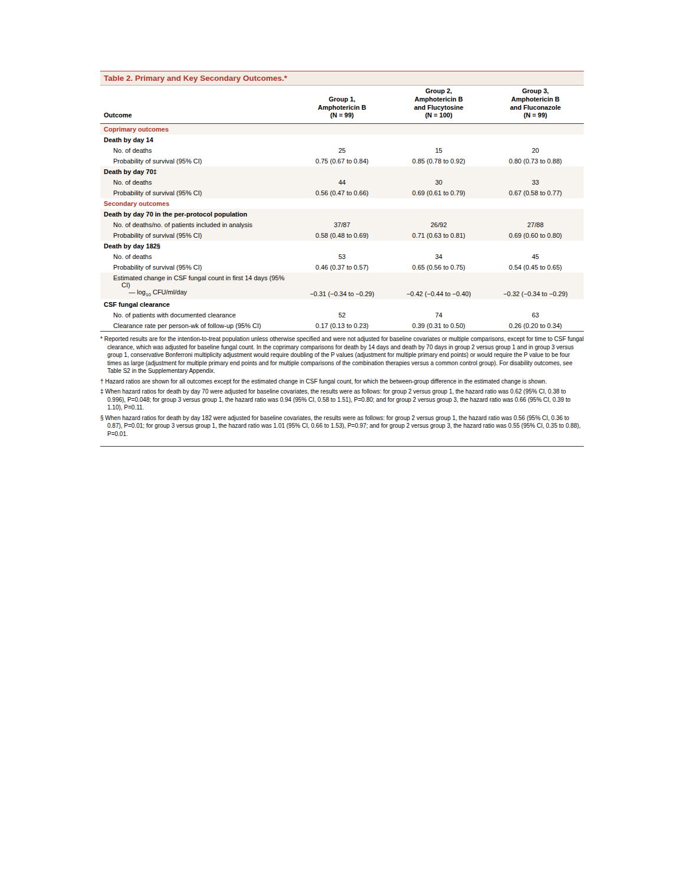Table 2. Primary and Key Secondary Outcomes.*
| Outcome | Group 1, Amphotericin B (N = 99) | Group 2, Amphotericin B and Flucytosine (N = 100) | Group 3, Amphotericin B and Fluconazole (N = 99) |
| --- | --- | --- | --- |
| Coprimary outcomes | | | |
| Death by day 14 | | | |
| No. of deaths | 25 | 15 | 20 |
| Probability of survival (95% CI) | 0.75 (0.67 to 0.84) | 0.85 (0.78 to 0.92) | 0.80 (0.73 to 0.88) |
| Death by day 70‡ | | | |
| No. of deaths | 44 | 30 | 33 |
| Probability of survival (95% CI) | 0.56 (0.47 to 0.66) | 0.69 (0.61 to 0.79) | 0.67 (0.58 to 0.77) |
| Secondary outcomes | | | |
| Death by day 70 in the per-protocol population | | | |
| No. of deaths/no. of patients included in analysis | 37/87 | 26/92 | 27/88 |
| Probability of survival (95% CI) | 0.58 (0.48 to 0.69) | 0.71 (0.63 to 0.81) | 0.69 (0.60 to 0.80) |
| Death by day 182§ | | | |
| No. of deaths | 53 | 34 | 45 |
| Probability of survival (95% CI) | 0.46 (0.37 to 0.57) | 0.65 (0.56 to 0.75) | 0.54 (0.45 to 0.65) |
| Estimated change in CSF fungal count in first 14 days (95% CI) — log 10 CFU/ml/day | −0.31 (−0.34 to −0.29) | −0.42 (−0.44 to −0.40) | −0.32 (−0.34 to −0.29) |
| CSF fungal clearance | | | |
| No. of patients with documented clearance | 52 | 74 | 63 |
| Clearance rate per person-wk of follow-up (95% CI) | 0.17 (0.13 to 0.23) | 0.39 (0.31 to 0.50) | 0.26 (0.20 to 0.34) |
* Reported results are for the intention-to-treat population unless otherwise specified and were not adjusted for baseline covariates or multiple comparisons, except for time to CSF fungal clearance, which was adjusted for baseline fungal count. In the coprimary comparisons for death by 14 days and death by 70 days in group 2 versus group 1 and in group 3 versus group 1, conservative Bonferroni multiplicity adjustment would require doubling of the P values (adjustment for multiple primary end points) or would require the P value to be four times as large (adjustment for multiple primary end points and for multiple comparisons of the combination therapies versus a common control group). For disability outcomes, see Table S2 in the Supplementary Appendix.
† Hazard ratios are shown for all outcomes except for the estimated change in CSF fungal count, for which the between-group difference in the estimated change is shown.
‡ When hazard ratios for death by day 70 were adjusted for baseline covariates, the results were as follows: for group 2 versus group 1, the hazard ratio was 0.62 (95% CI, 0.38 to 0.996), P=0.048; for group 3 versus group 1, the hazard ratio was 0.94 (95% CI, 0.58 to 1.51), P=0.80; and for group 2 versus group 3, the hazard ratio was 0.66 (95% CI, 0.39 to 1.10), P=0.11.
§ When hazard ratios for death by day 182 were adjusted for baseline covariates, the results were as follows: for group 2 versus group 1, the hazard ratio was 0.56 (95% CI, 0.36 to 0.87), P=0.01; for group 3 versus group 1, the hazard ratio was 1.01 (95% CI, 0.66 to 1.53), P=0.97; and for group 2 versus group 3, the hazard ratio was 0.55 (95% CI, 0.35 to 0.88), P=0.01.